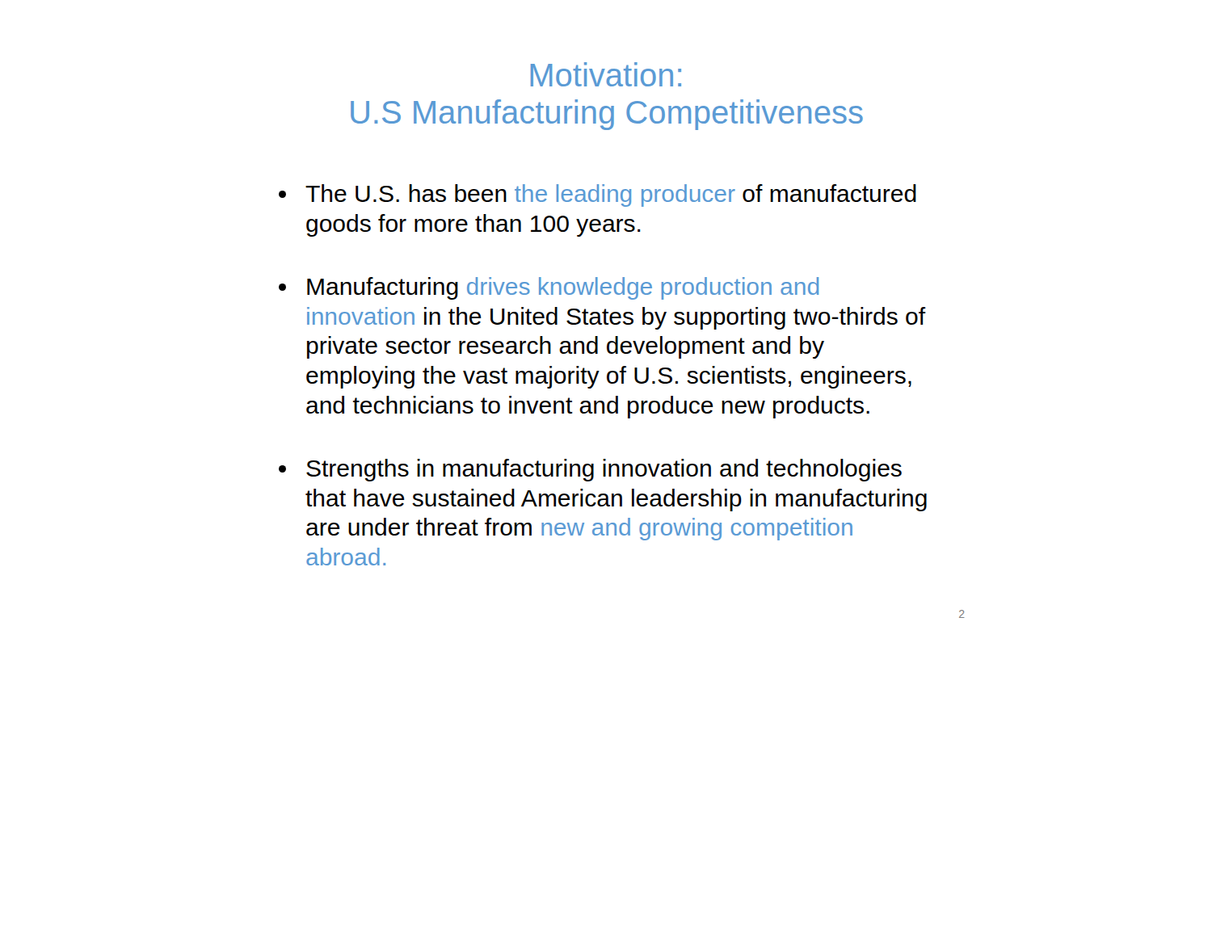Motivation:U.S Manufacturing Competitiveness
The U.S. has been the leading producer of manufactured goods for more than 100 years.
Manufacturing drives knowledge production and innovation in the United States by supporting two-thirds of private sector research and development and by employing the vast majority of U.S. scientists, engineers, and technicians to invent and produce new products.
Strengths in manufacturing innovation and technologies that have sustained American leadership in manufacturing are under threat from new and growing competition abroad.
2